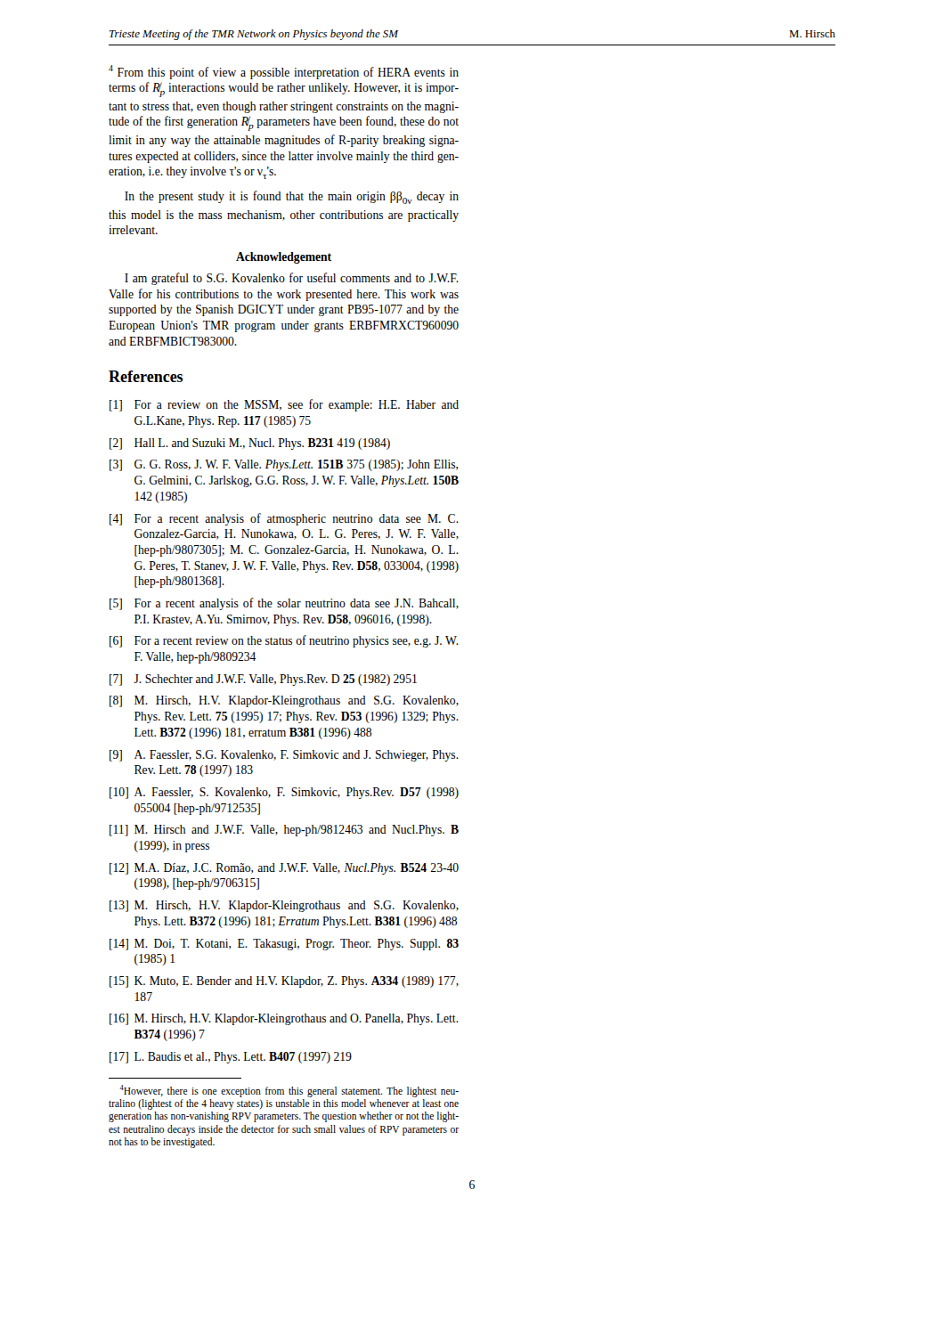Trieste Meeting of the TMR Network on Physics beyond the SM M. Hirsch
4 From this point of view a possible interpretation of HERA events in terms of R̸p interactions would be rather unlikely. However, it is important to stress that, even though rather stringent constraints on the magnitude of the first generation R̸p parameters have been found, these do not limit in any way the attainable magnitudes of R-parity breaking signatures expected at colliders, since the latter involve mainly the third generation, i.e. they involve τ's or ντ's.
In the present study it is found that the main origin ββ0ν decay in this model is the mass mechanism, other contributions are practically irrelevant.
Acknowledgement
I am grateful to S.G. Kovalenko for useful comments and to J.W.F. Valle for his contributions to the work presented here. This work was supported by the Spanish DGICYT under grant PB95-1077 and by the European Union's TMR program under grants ERBFMRXCT960090 and ERBFMBICT983000.
References
For a review on the MSSM, see for example: H.E. Haber and G.L.Kane, Phys. Rep. 117 (1985) 75
Hall L. and Suzuki M., Nucl. Phys. B231 419 (1984)
G. G. Ross, J. W. F. Valle. Phys.Lett. 151B 375 (1985); John Ellis, G. Gelmini, C. Jarlskog, G.G. Ross, J. W. F. Valle, Phys.Lett. 150B 142 (1985)
For a recent analysis of atmospheric neutrino data see M. C. Gonzalez-Garcia, H. Nunokawa, O. L. G. Peres, J. W. F. Valle, [hep-ph/9807305]; M. C. Gonzalez-Garcia, H. Nunokawa, O. L. G. Peres, T. Stanev, J. W. F. Valle, Phys. Rev. D58, 033004, (1998) [hep-ph/9801368].
For a recent analysis of the solar neutrino data see J.N. Bahcall, P.I. Krastev, A.Yu. Smirnov, Phys. Rev. D58, 096016, (1998).
For a recent review on the status of neutrino physics see, e.g. J. W. F. Valle, hep-ph/9809234
J. Schechter and J.W.F. Valle, Phys.Rev. D 25 (1982) 2951
M. Hirsch, H.V. Klapdor-Kleingrothaus and S.G. Kovalenko, Phys. Rev. Lett. 75 (1995) 17; Phys. Rev. D53 (1996) 1329; Phys. Lett. B372 (1996) 181, erratum B381 (1996) 488
A. Faessler, S.G. Kovalenko, F. Simkovic and J. Schwieger, Phys. Rev. Lett. 78 (1997) 183
A. Faessler, S. Kovalenko, F. Simkovic, Phys.Rev. D57 (1998) 055004 [hep-ph/9712535]
M. Hirsch and J.W.F. Valle, hep-ph/9812463 and Nucl.Phys. B (1999), in press
M.A. Díaz, J.C. Romão, and J.W.F. Valle, Nucl.Phys. B524 23-40 (1998), [hep-ph/9706315]
M. Hirsch, H.V. Klapdor-Kleingrothaus and S.G. Kovalenko, Phys. Lett. B372 (1996) 181; Erratum Phys.Lett. B381 (1996) 488
M. Doi, T. Kotani, E. Takasugi, Progr. Theor. Phys. Suppl. 83 (1985) 1
K. Muto, E. Bender and H.V. Klapdor, Z. Phys. A334 (1989) 177, 187
M. Hirsch, H.V. Klapdor-Kleingrothaus and O. Panella, Phys. Lett. B374 (1996) 7
L. Baudis et al., Phys. Lett. B407 (1997) 219
4However, there is one exception from this general statement. The lightest neutralino (lightest of the 4 heavy states) is unstable in this model whenever at least one generation has non-vanishing RPV parameters. The question whether or not the lightest neutralino decays inside the detector for such small values of RPV parameters or not has to be investigated.
6